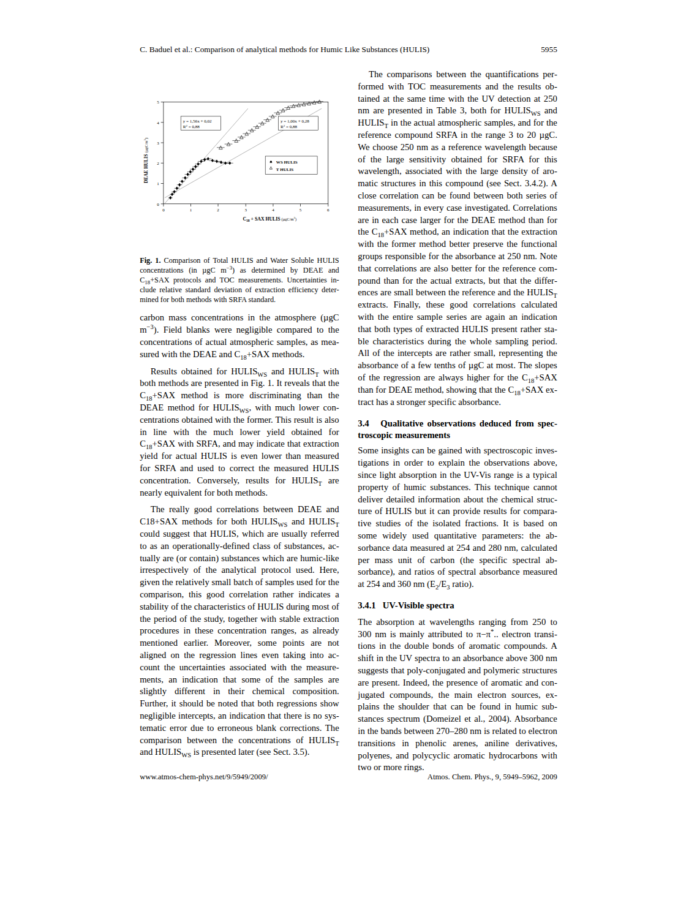C. Baduel et al.: Comparison of analytical methods for Humic Like Substances (HULIS)
5955
0 1 2 3 4 5 0 1 2 3 4 5 6 DEAE HULIS (µgC/m3) C18 + SAX HULIS (µgC/m3) y = 1,56x + 0,02 R2 = 0,88 y = 1,00x + 0,28 R2 = 0,88 WS HULIS T HULIS
Fig. 1. Comparison of Total HULIS and Water Soluble HULIS concentrations (in µgC m−3) as determined by DEAE and C18+SAX protocols and TOC measurements. Uncertainties include relative standard deviation of extraction efficiency determined for both methods with SRFA standard.
carbon mass concentrations in the atmosphere (µgC m−3). Field blanks were negligible compared to the concentrations of actual atmospheric samples, as measured with the DEAE and C18+SAX methods.
Results obtained for HULISWS and HULIST with both methods are presented in Fig. 1. It reveals that the C18+SAX method is more discriminating than the DEAE method for HULISWS, with much lower concentrations obtained with the former. This result is also in line with the much lower yield obtained for C18+SAX with SRFA, and may indicate that extraction yield for actual HULIS is even lower than measured for SRFA and used to correct the measured HULIS concentration. Conversely, results for HULIST are nearly equivalent for both methods.
The really good correlations between DEAE and C18+SAX methods for both HULISWS and HULIST could suggest that HULIS, which are usually referred to as an operationally-defined class of substances, actually are (or contain) substances which are humic-like irrespectively of the analytical protocol used. Here, given the relatively small batch of samples used for the comparison, this good correlation rather indicates a stability of the characteristics of HULIS during most of the period of the study, together with stable extraction procedures in these concentration ranges, as already mentioned earlier. Moreover, some points are not aligned on the regression lines even taking into account the uncertainties associated with the measurements, an indication that some of the samples are slightly different in their chemical composition. Further, it should be noted that both regressions show negligible intercepts, an indication that there is no systematic error due to erroneous blank corrections. The comparison between the concentrations of HULIST and HULISWS is presented later (see Sect. 3.5).
The comparisons between the quantifications performed with TOC measurements and the results obtained at the same time with the UV detection at 250 nm are presented in Table 3, both for HULISWS and HULIST in the actual atmospheric samples, and for the reference compound SRFA in the range 3 to 20 µgC. We choose 250 nm as a reference wavelength because of the large sensitivity obtained for SRFA for this wavelength, associated with the large density of aromatic structures in this compound (see Sect. 3.4.2). A close correlation can be found between both series of measurements, in every case investigated. Correlations are in each case larger for the DEAE method than for the C18+SAX method, an indication that the extraction with the former method better preserve the functional groups responsible for the absorbance at 250 nm. Note that correlations are also better for the reference compound than for the actual extracts, but that the differences are small between the reference and the HULIST extracts. Finally, these good correlations calculated with the entire sample series are again an indication that both types of extracted HULIS present rather stable characteristics during the whole sampling period. All of the intercepts are rather small, representing the absorbance of a few tenths of µgC at most. The slopes of the regression are always higher for the C18+SAX than for DEAE method, showing that the C18+SAX extract has a stronger specific absorbance.
3.4 Qualitative observations deduced from spectroscopic measurements
Some insights can be gained with spectroscopic investigations in order to explain the observations above, since light absorption in the UV-Vis range is a typical property of humic substances. This technique cannot deliver detailed information about the chemical structure of HULIS but it can provide results for comparative studies of the isolated fractions. It is based on some widely used quantitative parameters: the absorbance data measured at 254 and 280 nm, calculated per mass unit of carbon (the specific spectral absorbance), and ratios of spectral absorbance measured at 254 and 360 nm (E2/E3 ratio).
3.4.1 UV-Visible spectra
The absorption at wavelengths ranging from 250 to 300 nm is mainly attributed to π−π*.. electron transitions in the double bonds of aromatic compounds. A shift in the UV spectra to an absorbance above 300 nm suggests that poly-conjugated and polymeric structures are present. Indeed, the presence of aromatic and conjugated compounds, the main electron sources, explains the shoulder that can be found in humic substances spectrum (Domeizel et al., 2004). Absorbance in the bands between 270–280 nm is related to electron transitions in phenolic arenes, aniline derivatives, polyenes, and polycyclic aromatic hydrocarbons with two or more rings.
www.atmos-chem-phys.net/9/5949/2009/
Atmos. Chem. Phys., 9, 5949–5962, 2009